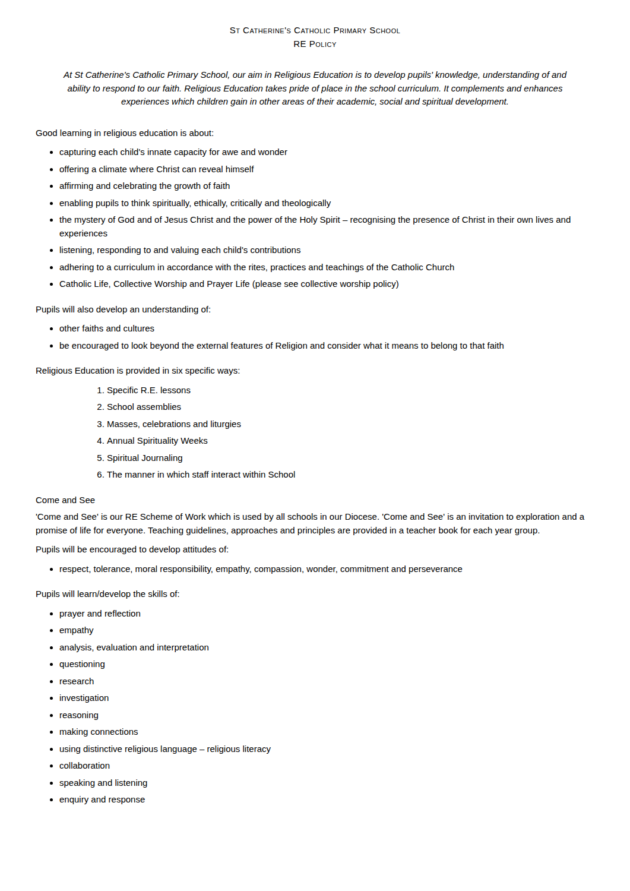St Catherine's Catholic Primary School
RE Policy
At St Catherine's Catholic Primary School, our aim in Religious Education is to develop pupils' knowledge, understanding of and ability to respond to our faith. Religious Education takes pride of place in the school curriculum. It complements and enhances experiences which children gain in other areas of their academic, social and spiritual development.
Good learning in religious education is about:
capturing each child's innate capacity for awe and wonder
offering a climate where Christ can reveal himself
affirming and celebrating the growth of faith
enabling pupils to think spiritually, ethically, critically and theologically
the mystery of God and of Jesus Christ and the power of the Holy Spirit – recognising the presence of Christ in their own lives and experiences
listening, responding to and valuing each child's contributions
adhering to a curriculum in accordance with the rites, practices and teachings of the Catholic Church
Catholic Life, Collective Worship and Prayer Life (please see collective worship policy)
Pupils will also develop an understanding of:
other faiths and cultures
be encouraged to look beyond the external features of Religion and consider what it means to belong to that faith
Religious Education is provided in six specific ways:
Specific R.E. lessons
School assemblies
Masses, celebrations and liturgies
Annual Spirituality Weeks
Spiritual Journaling
The manner in which staff interact within School
Come and See
'Come and See' is our RE Scheme of Work which is used by all schools in our Diocese. 'Come and See' is an invitation to exploration and a promise of life for everyone. Teaching guidelines, approaches and principles are provided in a teacher book for each year group.
Pupils will be encouraged to develop attitudes of:
respect, tolerance, moral responsibility, empathy, compassion, wonder, commitment and perseverance
Pupils will learn/develop the skills of:
prayer and reflection
empathy
analysis, evaluation and interpretation
questioning
research
investigation
reasoning
making connections
using distinctive religious language – religious literacy
collaboration
speaking and listening
enquiry and response